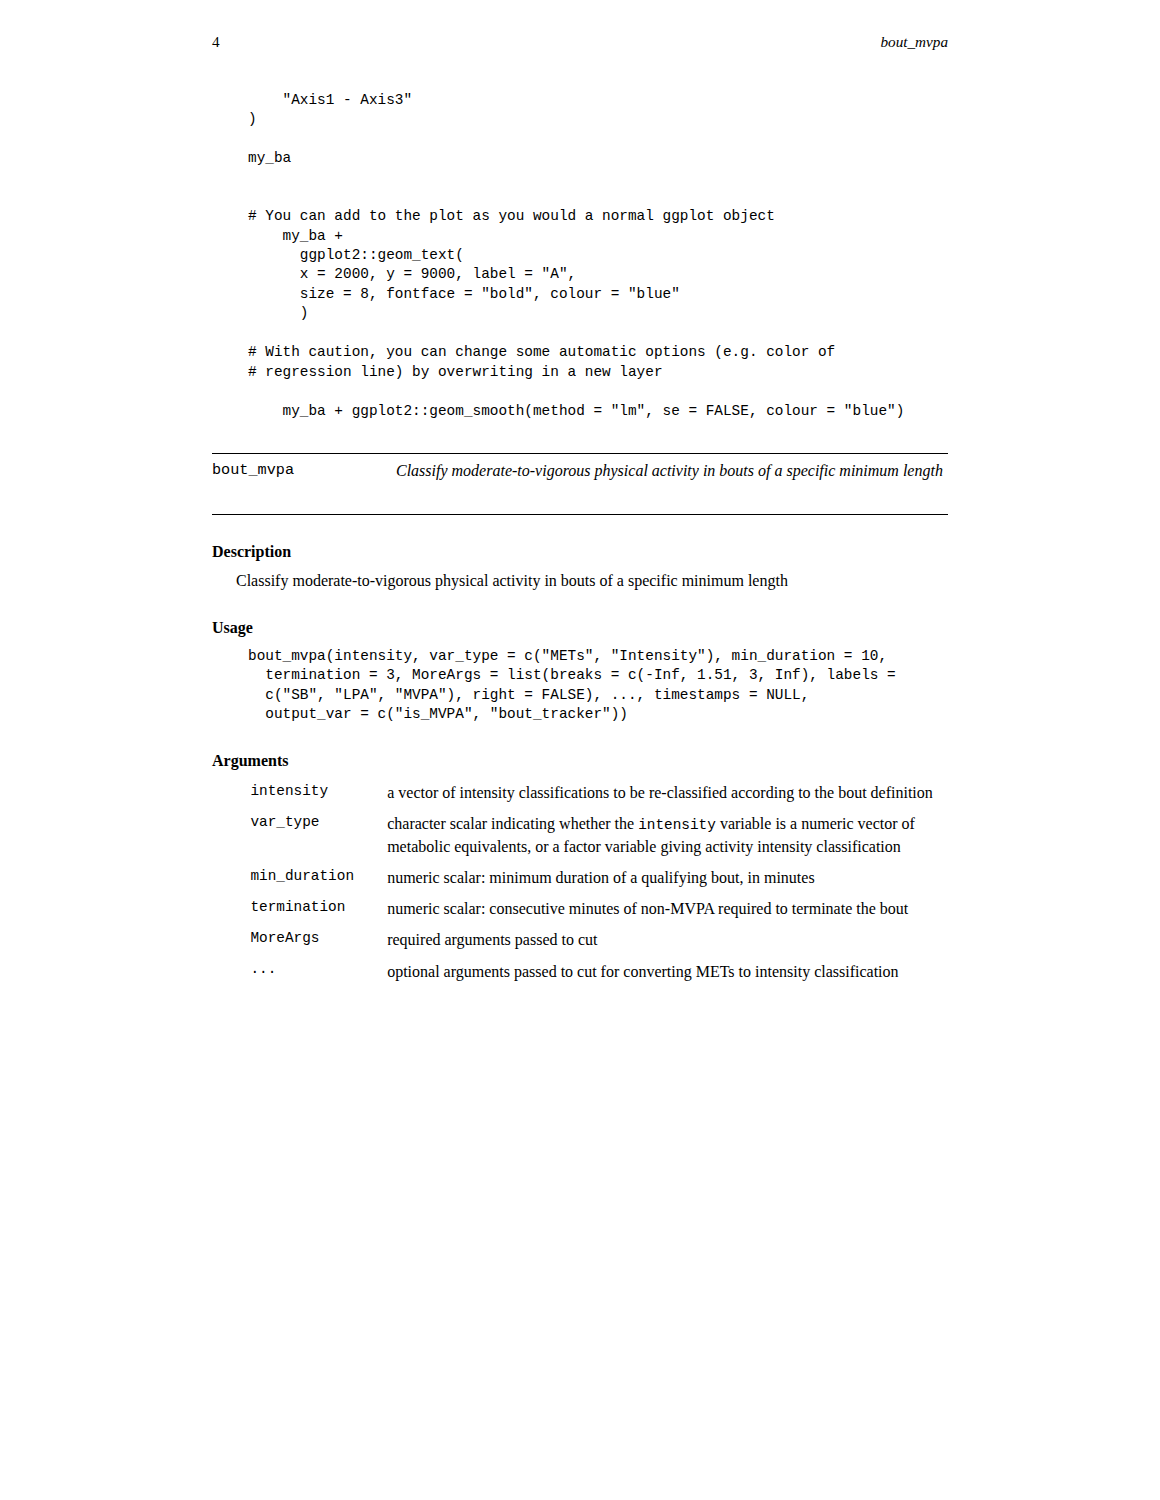4 bout_mvpa
    "Axis1 - Axis3"
)

my_ba


# You can add to the plot as you would a normal ggplot object
    my_ba +
      ggplot2::geom_text(
      x = 2000, y = 9000, label = "A",
      size = 8, fontface = "bold", colour = "blue"
      )

# With caution, you can change some automatic options (e.g. color of
# regression line) by overwriting in a new layer

    my_ba + ggplot2::geom_smooth(method = "lm", se = FALSE, colour = "blue")
bout_mvpa
Classify moderate-to-vigorous physical activity in bouts of a specific minimum length
Description
Classify moderate-to-vigorous physical activity in bouts of a specific minimum length
Usage
bout_mvpa(intensity, var_type = c("METs", "Intensity"), min_duration = 10,
  termination = 3, MoreArgs = list(breaks = c(-Inf, 1.51, 3, Inf), labels =
  c("SB", "LPA", "MVPA"), right = FALSE), ..., timestamps = NULL,
  output_var = c("is_MVPA", "bout_tracker"))
Arguments
| intensity | a vector of intensity classifications to be re-classified according to the bout definition |
| var_type | character scalar indicating whether the intensity variable is a numeric vector of metabolic equivalents, or a factor variable giving activity intensity classification |
| min_duration | numeric scalar: minimum duration of a qualifying bout, in minutes |
| termination | numeric scalar: consecutive minutes of non-MVPA required to terminate the bout |
| MoreArgs | required arguments passed to cut |
| ... | optional arguments passed to cut for converting METs to intensity classification |